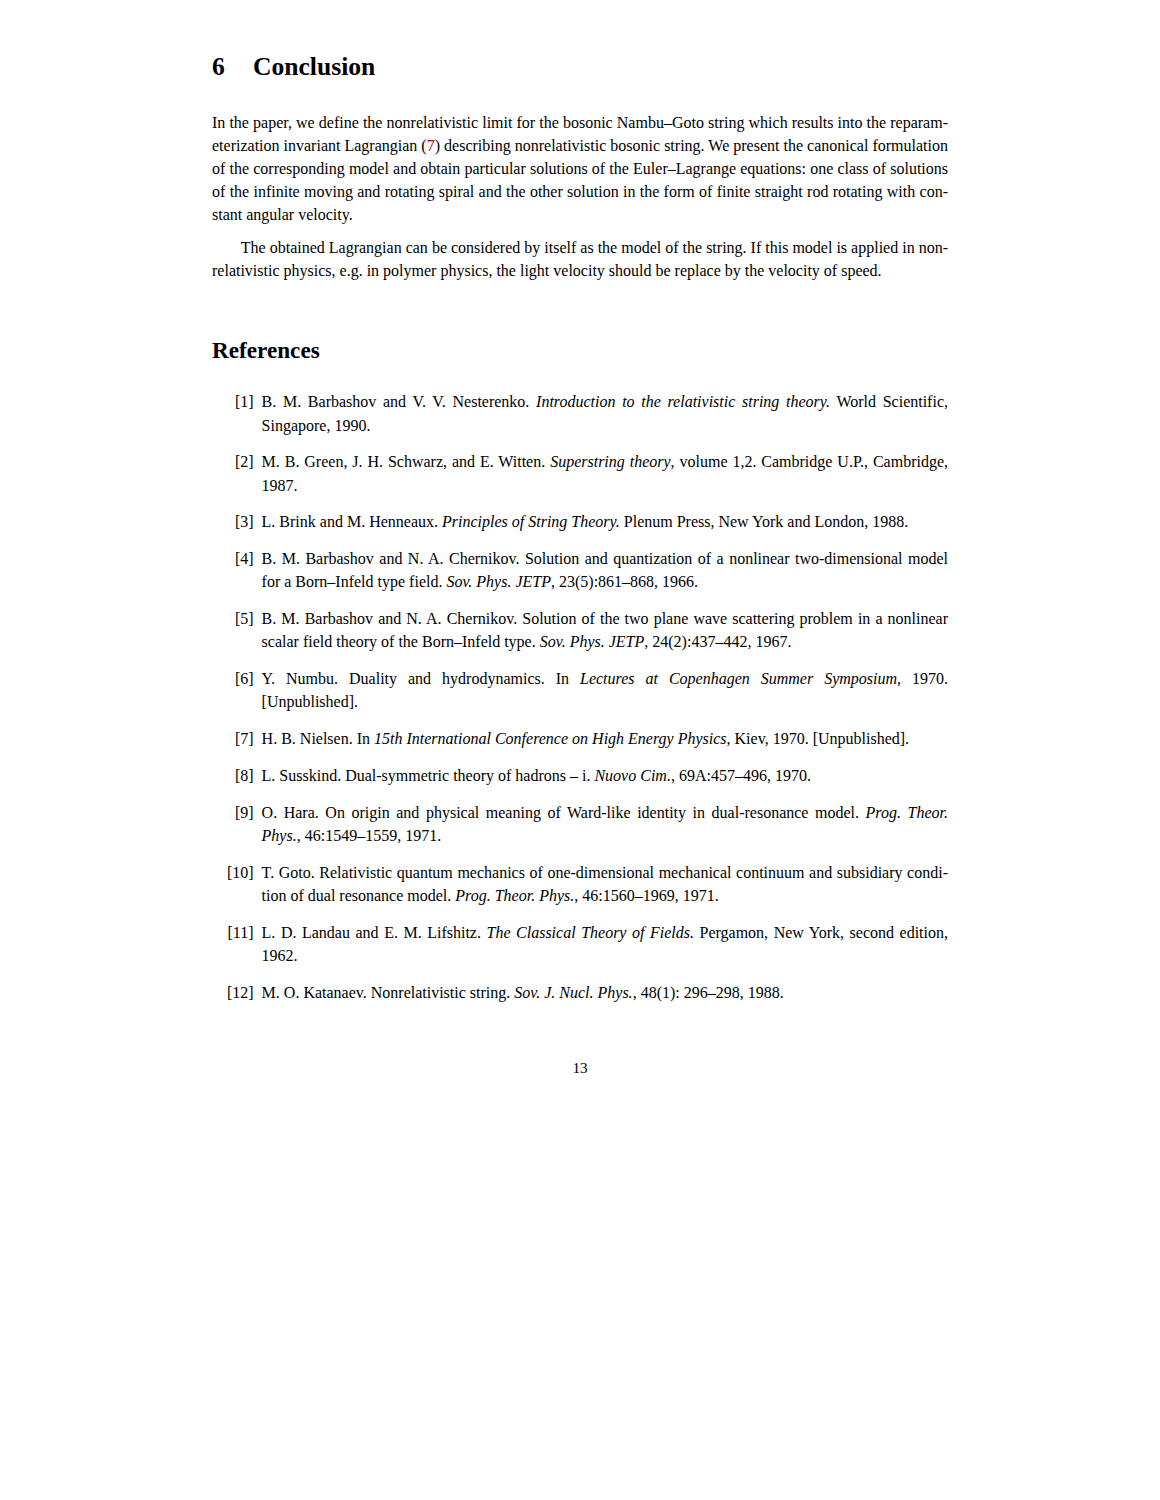6 Conclusion
In the paper, we define the nonrelativistic limit for the bosonic Nambu–Goto string which results into the reparameterization invariant Lagrangian (7) describing nonrelativistic bosonic string. We present the canonical formulation of the corresponding model and obtain particular solutions of the Euler–Lagrange equations: one class of solutions of the infinite moving and rotating spiral and the other solution in the form of finite straight rod rotating with constant angular velocity.
The obtained Lagrangian can be considered by itself as the model of the string. If this model is applied in nonrelativistic physics, e.g. in polymer physics, the light velocity should be replace by the velocity of speed.
References
B. M. Barbashov and V. V. Nesterenko. Introduction to the relativistic string theory. World Scientific, Singapore, 1990.
M. B. Green, J. H. Schwarz, and E. Witten. Superstring theory, volume 1,2. Cambridge U.P., Cambridge, 1987.
L. Brink and M. Henneaux. Principles of String Theory. Plenum Press, New York and London, 1988.
B. M. Barbashov and N. A. Chernikov. Solution and quantization of a nonlinear two-dimensional model for a Born–Infeld type field. Sov. Phys. JETP, 23(5):861–868, 1966.
B. M. Barbashov and N. A. Chernikov. Solution of the two plane wave scattering problem in a nonlinear scalar field theory of the Born–Infeld type. Sov. Phys. JETP, 24(2):437–442, 1967.
Y. Numbu. Duality and hydrodynamics. In Lectures at Copenhagen Summer Symposium, 1970. [Unpublished].
H. B. Nielsen. In 15th International Conference on High Energy Physics, Kiev, 1970. [Unpublished].
L. Susskind. Dual-symmetric theory of hadrons – i. Nuovo Cim., 69A:457–496, 1970.
O. Hara. On origin and physical meaning of Ward-like identity in dual-resonance model. Prog. Theor. Phys., 46:1549–1559, 1971.
T. Goto. Relativistic quantum mechanics of one-dimensional mechanical continuum and subsidiary condition of dual resonance model. Prog. Theor. Phys., 46:1560–1969, 1971.
L. D. Landau and E. M. Lifshitz. The Classical Theory of Fields. Pergamon, New York, second edition, 1962.
M. O. Katanaev. Nonrelativistic string. Sov. J. Nucl. Phys., 48(1): 296–298, 1988.
13